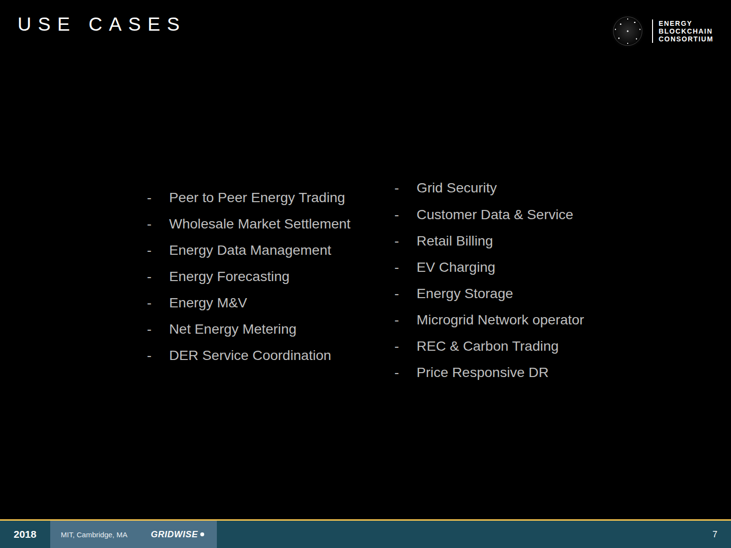Use Cases
Energy
Blockchain
Consortium
Peer to Peer Energy Trading
Wholesale Market Settlement
Energy Data Management
Energy Forecasting
Energy M&V
Net Energy Metering
DER Service Coordination
Grid Security
Customer Data & Service
Retail Billing
EV Charging
Energy Storage
Microgrid Network operator
REC & Carbon Trading
Price Responsive DR
2018
MIT, Cambridge, MA
GRIDWISE
7